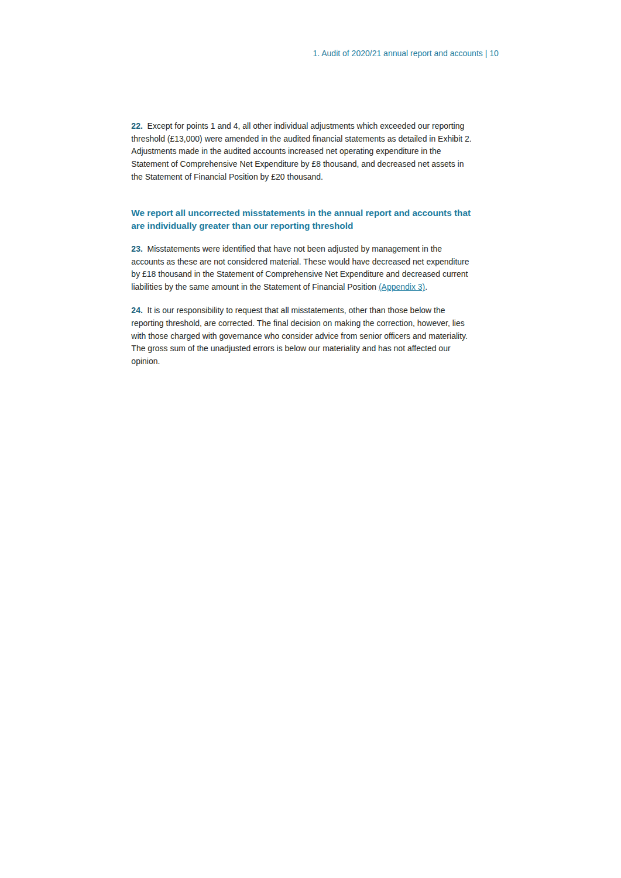1. Audit of 2020/21 annual report and accounts | 10
22. Except for points 1 and 4, all other individual adjustments which exceeded our reporting threshold (£13,000) were amended in the audited financial statements as detailed in Exhibit 2. Adjustments made in the audited accounts increased net operating expenditure in the Statement of Comprehensive Net Expenditure by £8 thousand, and decreased net assets in the Statement of Financial Position by £20 thousand.
We report all uncorrected misstatements in the annual report and accounts that are individually greater than our reporting threshold
23. Misstatements were identified that have not been adjusted by management in the accounts as these are not considered material. These would have decreased net expenditure by £18 thousand in the Statement of Comprehensive Net Expenditure and decreased current liabilities by the same amount in the Statement of Financial Position (Appendix 3).
24. It is our responsibility to request that all misstatements, other than those below the reporting threshold, are corrected. The final decision on making the correction, however, lies with those charged with governance who consider advice from senior officers and materiality. The gross sum of the unadjusted errors is below our materiality and has not affected our opinion.